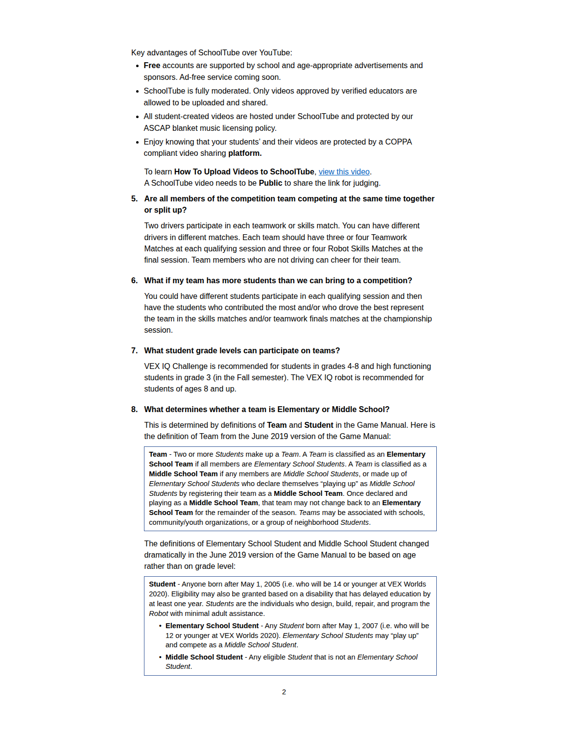Key advantages of SchoolTube over YouTube:
Free accounts are supported by school and age-appropriate advertisements and sponsors. Ad-free service coming soon.
SchoolTube is fully moderated. Only videos approved by verified educators are allowed to be uploaded and shared.
All student-created videos are hosted under SchoolTube and protected by our ASCAP blanket music licensing policy.
Enjoy knowing that your students’ and their videos are protected by a COPPA compliant video sharing platform.
To learn How To Upload Videos to SchoolTube, view this video.
A SchoolTube video needs to be Public to share the link for judging.
5. Are all members of the competition team competing at the same time together or split up?
Two drivers participate in each teamwork or skills match. You can have different drivers in different matches. Each team should have three or four Teamwork Matches at each qualifying session and three or four Robot Skills Matches at the final session. Team members who are not driving can cheer for their team.
6. What if my team has more students than we can bring to a competition?
You could have different students participate in each qualifying session and then have the students who contributed the most and/or who drove the best represent the team in the skills matches and/or teamwork finals matches at the championship session.
7. What student grade levels can participate on teams?
VEX IQ Challenge is recommended for students in grades 4-8 and high functioning students in grade 3 (in the Fall semester). The VEX IQ robot is recommended for students of ages 8 and up.
8. What determines whether a team is Elementary or Middle School?
This is determined by definitions of Team and Student in the Game Manual. Here is the definition of Team from the June 2019 version of the Game Manual:
Team - Two or more Students make up a Team. A Team is classified as an Elementary School Team if all members are Elementary School Students. A Team is classified as a Middle School Team if any members are Middle School Students, or made up of Elementary School Students who declare themselves “playing up” as Middle School Students by registering their team as a Middle School Team. Once declared and playing as a Middle School Team, that team may not change back to an Elementary School Team for the remainder of the season. Teams may be associated with schools, community/youth organizations, or a group of neighborhood Students.
The definitions of Elementary School Student and Middle School Student changed dramatically in the June 2019 version of the Game Manual to be based on age rather than on grade level:
Student - Anyone born after May 1, 2005 (i.e. who will be 14 or younger at VEX Worlds 2020). Eligibility may also be granted based on a disability that has delayed education by at least one year. Students are the individuals who design, build, repair, and program the Robot with minimal adult assistance.
Elementary School Student - Any Student born after May 1, 2007 (i.e. who will be 12 or younger at VEX Worlds 2020). Elementary School Students may “play up” and compete as a Middle School Student.
Middle School Student - Any eligible Student that is not an Elementary School Student.
2